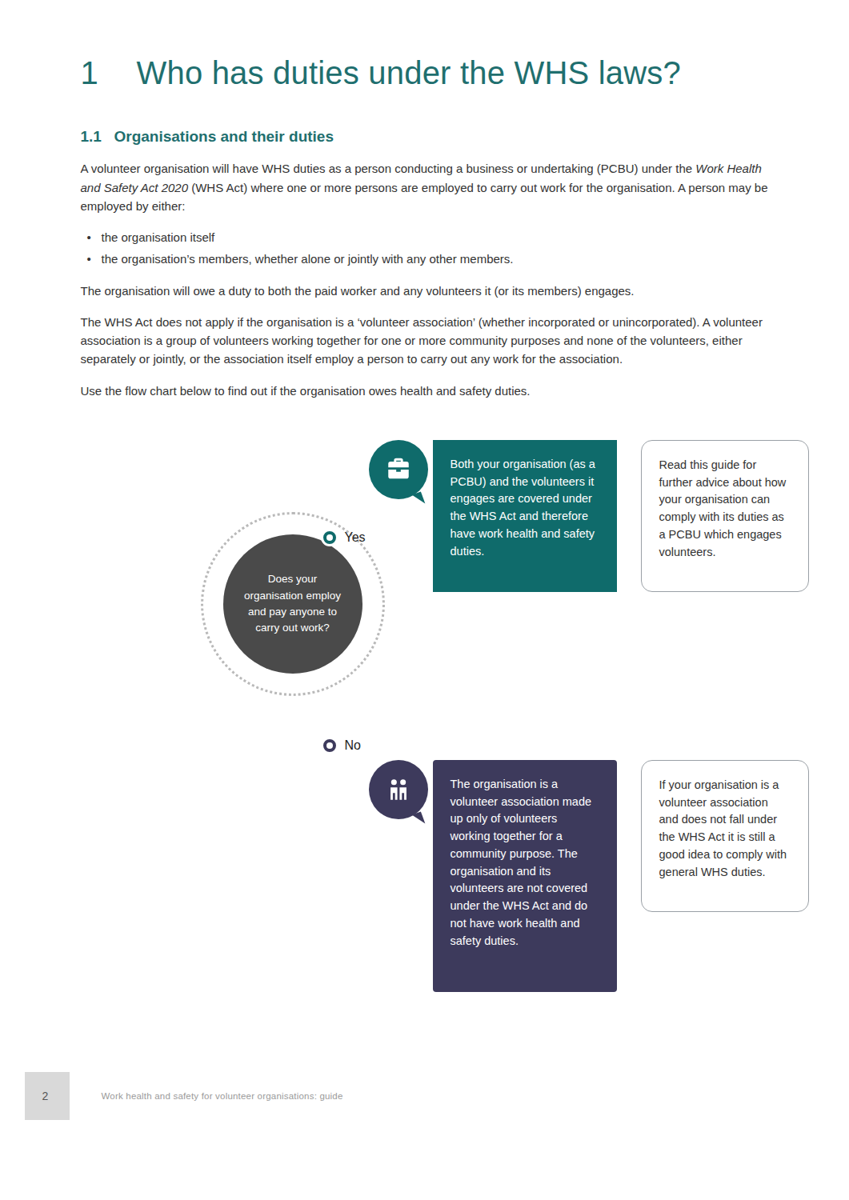1 Who has duties under the WHS laws?
1.1 Organisations and their duties
A volunteer organisation will have WHS duties as a person conducting a business or undertaking (PCBU) under the Work Health and Safety Act 2020 (WHS Act) where one or more persons are employed to carry out work for the organisation. A person may be employed by either:
the organisation itself
the organisation’s members, whether alone or jointly with any other members.
The organisation will owe a duty to both the paid worker and any volunteers it (or its members) engages.
The WHS Act does not apply if the organisation is a ‘volunteer association’ (whether incorporated or unincorporated). A volunteer association is a group of volunteers working together for one or more community purposes and none of the volunteers, either separately or jointly, or the association itself employ a person to carry out any work for the association.
Use the flow chart below to find out if the organisation owes health and safety duties.
Does your organisation employ and pay anyone to carry out work?
Yes
Both your organisation (as a PCBU) and the volunteers it engages are covered under the WHS Act and therefore have work health and safety duties.
Read this guide for further advice about how your organisation can comply with its duties as a PCBU which engages volunteers.
No
The organisation is a volunteer association made up only of volunteers working together for a community purpose. The organisation and its volunteers are not covered under the WHS Act and do not have work health and safety duties.
If your organisation is a volunteer association and does not fall under the WHS Act it is still a good idea to comply with general WHS duties.
2
Work health and safety for volunteer organisations: guide